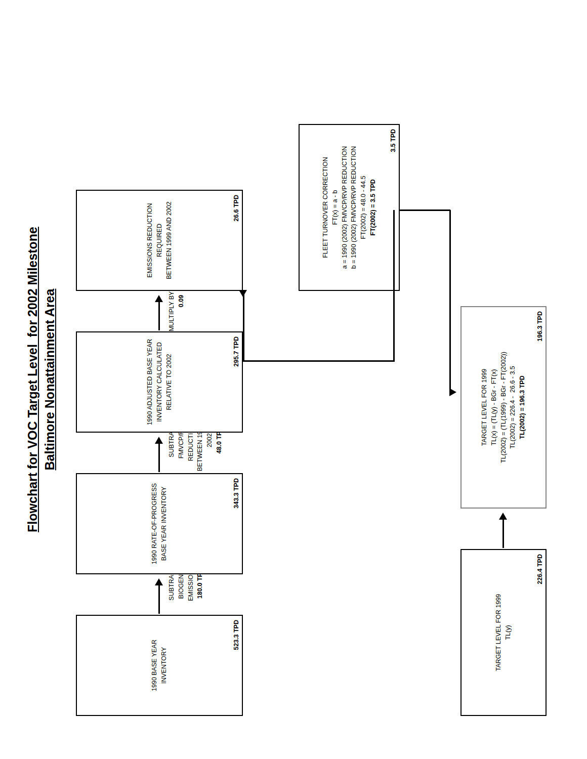Flowchart for VOC Target Level for 2002 Milestone
Baltimore Nonattainment Area
1990 BASE YEAR
INVENTORY
523.3 TPD
SUBTRACT BIOGENIC
EMISSIONS
180.0 TPD
1990 RATE-OF-PROGRESS
BASE YEAR INVENTORY
343.3 TPD
SUBTRACT FMVCP/RVP REDUCTIONS
BETWEEN 1990 AND 2002
48.0 TPD
1990 ADJUSTED BASE YEAR
INVENTORY CALCULATED
RELATIVE TO 2002
295.7 TPD
MULTIPLY BY RATIO
0.09
EMISSIONS REDUCTION REQUIRED
BETWEEN 1999 AND 2002
26.6 TPD
FLEET TURNOVER CORRECTION
FT(x) = a - b
a = 1990 (2002) FMVCP/RVP REDUCTION
b = 1990 (2002) FMVCP/RVP REDUCTION
FT(2002) = 48.0 - 44.5
FT(2002) = 3.5 TPD
3.5 TPD
TARGET LEVEL FOR 1999
TL(y)
226.4 TPD
TARGET LEVEL FOR 1999
TL(x) = (TL(y) - BGr - FT(x)
TL(2002) = (TL(1999) - BGr - FT(2002))
TL(2002) = 226.4 - 26.6 - 3.5
TL(2002) = 196.3 TPD
196.3 TPD